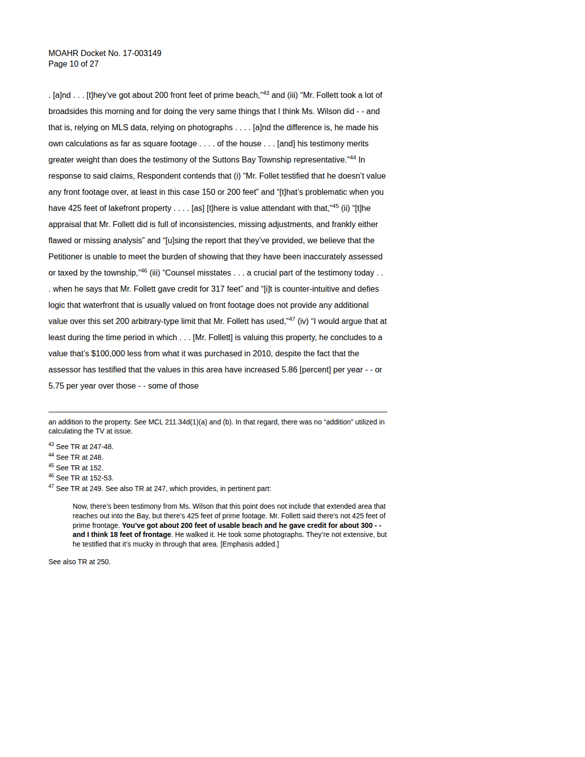MOAHR Docket No. 17-003149
Page 10 of 27
. [a]nd . . . [t]hey’ve got about 200 front feet of prime beach,”43 and (iii) “Mr. Follett took a lot of broadsides this morning and for doing the very same things that I think Ms. Wilson did - - and that is, relying on MLS data, relying on photographs . . . . [a]nd the difference is, he made his own calculations as far as square footage . . . . of the house . . . [and] his testimony merits greater weight than does the testimony of the Suttons Bay Township representative.”44 In response to said claims, Respondent contends that (i) “Mr. Follet testified that he doesn’t value any front footage over, at least in this case 150 or 200 feet” and “[t]hat’s problematic when you have 425 feet of lakefront property . . . . [as] [t]here is value attendant with that,”45 (ii) “[t]he appraisal that Mr. Follett did is full of inconsistencies, missing adjustments, and frankly either flawed or missing analysis” and “[u]sing the report that they’ve provided, we believe that the Petitioner is unable to meet the burden of showing that they have been inaccurately assessed or taxed by the township,”46 (iii) “Counsel misstates . . . a crucial part of the testimony today . . . when he says that Mr. Follett gave credit for 317 feet” and “[i]t is counter-intuitive and defies logic that waterfront that is usually valued on front footage does not provide any additional value over this set 200 arbitrary-type limit that Mr. Follett has used,”47 (iv) “I would argue that at least during the time period in which . . . [Mr. Follett] is valuing this property, he concludes to a value that’s $100,000 less from what it was purchased in 2010, despite the fact that the assessor has testified that the values in this area have increased 5.86 [percent] per year - - or 5.75 per year over those - - some of those
an addition to the property. See MCL 211.34d(1)(a) and (b). In that regard, there was no “addition” utilized in calculating the TV at issue.
43 See TR at 247-48.
44 See TR at 248.
45 See TR at 152.
46 See TR at 152-53.
47 See TR at 249. See also TR at 247, which provides, in pertinent part:
Now, there’s been testimony from Ms. Wilson that this point does not include that extended area that reaches out into the Bay, but there’s 425 feet of prime footage. Mr. Follett said there’s not 425 feet of prime frontage. You’ve got about 200 feet of usable beach and he gave credit for about 300 - - and I think 18 feet of frontage. He walked it. He took some photographs. They’re not extensive, but he testified that it’s mucky in through that area. [Emphasis added.]
See also TR at 250.